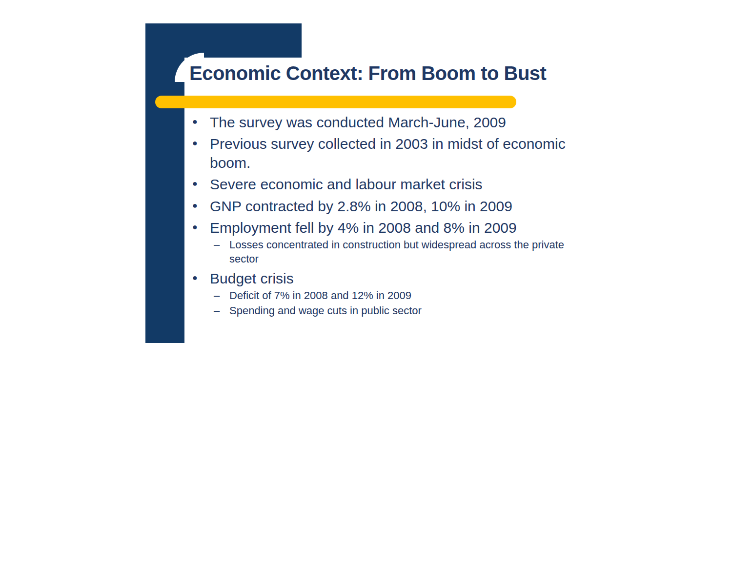Economic Context: From Boom to Bust
The survey was conducted March-June, 2009
Previous survey collected in 2003 in midst of economic boom.
Severe economic and labour market crisis
GNP contracted by 2.8% in 2008, 10% in 2009
Employment fell by 4% in 2008 and 8% in 2009
Losses concentrated in construction but widespread across the private sector
Budget crisis
Deficit of 7% in 2008 and 12% in 2009
Spending and wage cuts in public sector